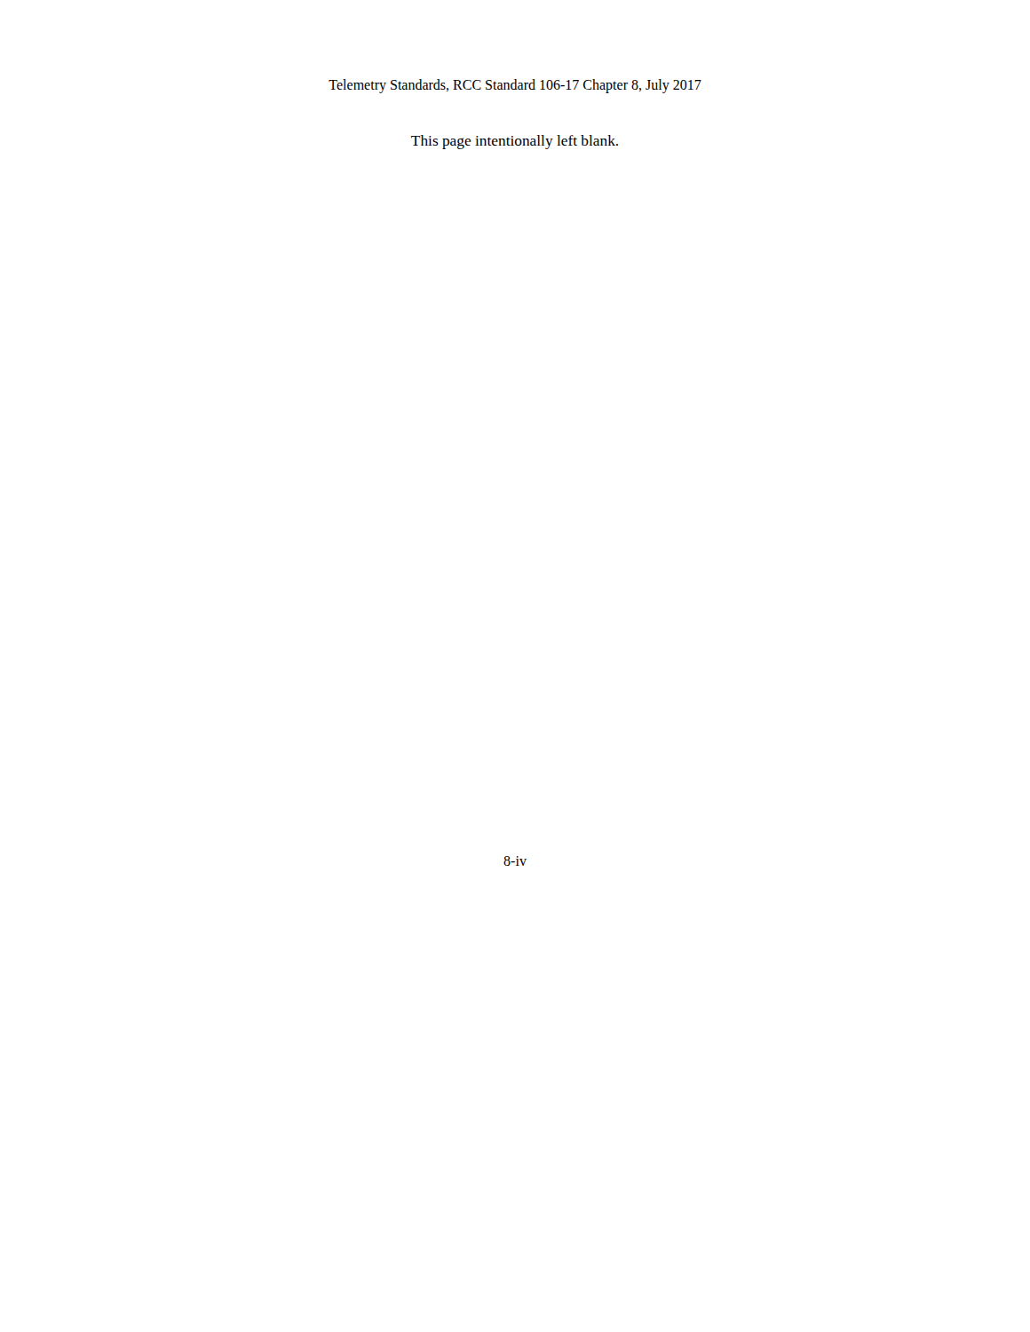Telemetry Standards, RCC Standard 106-17 Chapter 8, July 2017
This page intentionally left blank.
8-iv